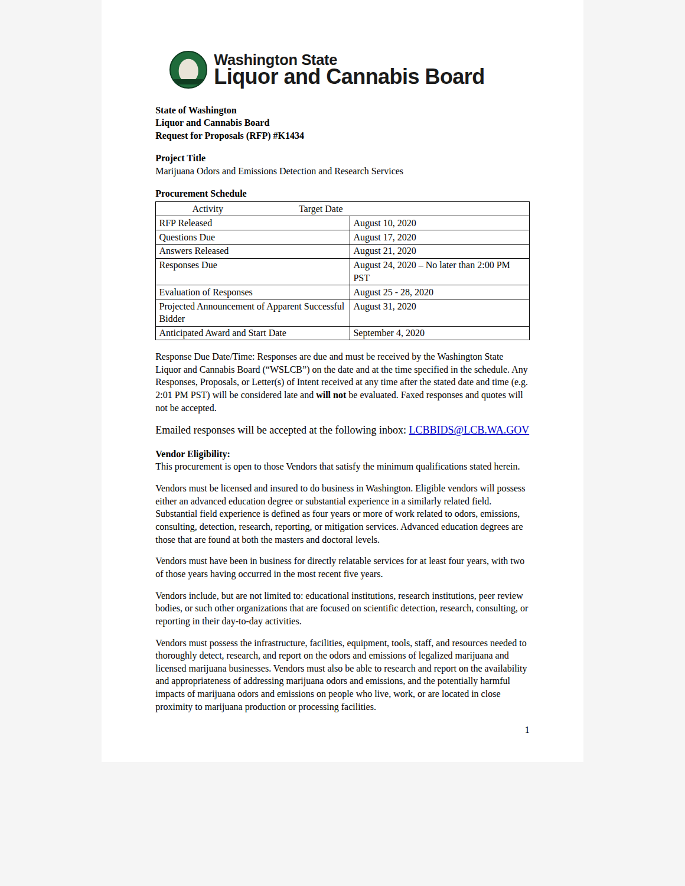Washington State
Liquor and Cannabis Board
State of Washington
Liquor and Cannabis Board
Request for Proposals (RFP) #K1434
Project Title
Marijuana Odors and Emissions Detection and Research Services
Procurement Schedule
| Activity Target Date |
| --- |
| RFP Released | August 10, 2020 |
| Questions Due | August 17, 2020 |
| Answers Released | August 21, 2020 |
| Responses Due | August 24, 2020 – No later than 2:00 PM PST |
| Evaluation of Responses | August 25 - 28, 2020 |
| Projected Announcement of Apparent Successful Bidder | August 31, 2020 |
| Anticipated Award and Start Date | September 4, 2020 |
Response Due Date/Time: Responses are due and must be received by the Washington State Liquor and Cannabis Board (“WSLCB”) on the date and at the time specified in the schedule. Any Responses, Proposals, or Letter(s) of Intent received at any time after the stated date and time (e.g. 2:01 PM PST) will be considered late and will not be evaluated. Faxed responses and quotes will not be accepted.
Emailed responses will be accepted at the following inbox: LCBBIDS@LCB.WA.GOV
Vendor Eligibility:
This procurement is open to those Vendors that satisfy the minimum qualifications stated herein.
Vendors must be licensed and insured to do business in Washington. Eligible vendors will possess either an advanced education degree or substantial experience in a similarly related field. Substantial field experience is defined as four years or more of work related to odors, emissions, consulting, detection, research, reporting, or mitigation services. Advanced education degrees are those that are found at both the masters and doctoral levels.
Vendors must have been in business for directly relatable services for at least four years, with two of those years having occurred in the most recent five years.
Vendors include, but are not limited to: educational institutions, research institutions, peer review bodies, or such other organizations that are focused on scientific detection, research, consulting, or reporting in their day-to-day activities.
Vendors must possess the infrastructure, facilities, equipment, tools, staff, and resources needed to thoroughly detect, research, and report on the odors and emissions of legalized marijuana and licensed marijuana businesses. Vendors must also be able to research and report on the availability and appropriateness of addressing marijuana odors and emissions, and the potentially harmful impacts of marijuana odors and emissions on people who live, work, or are located in close proximity to marijuana production or processing facilities.
1